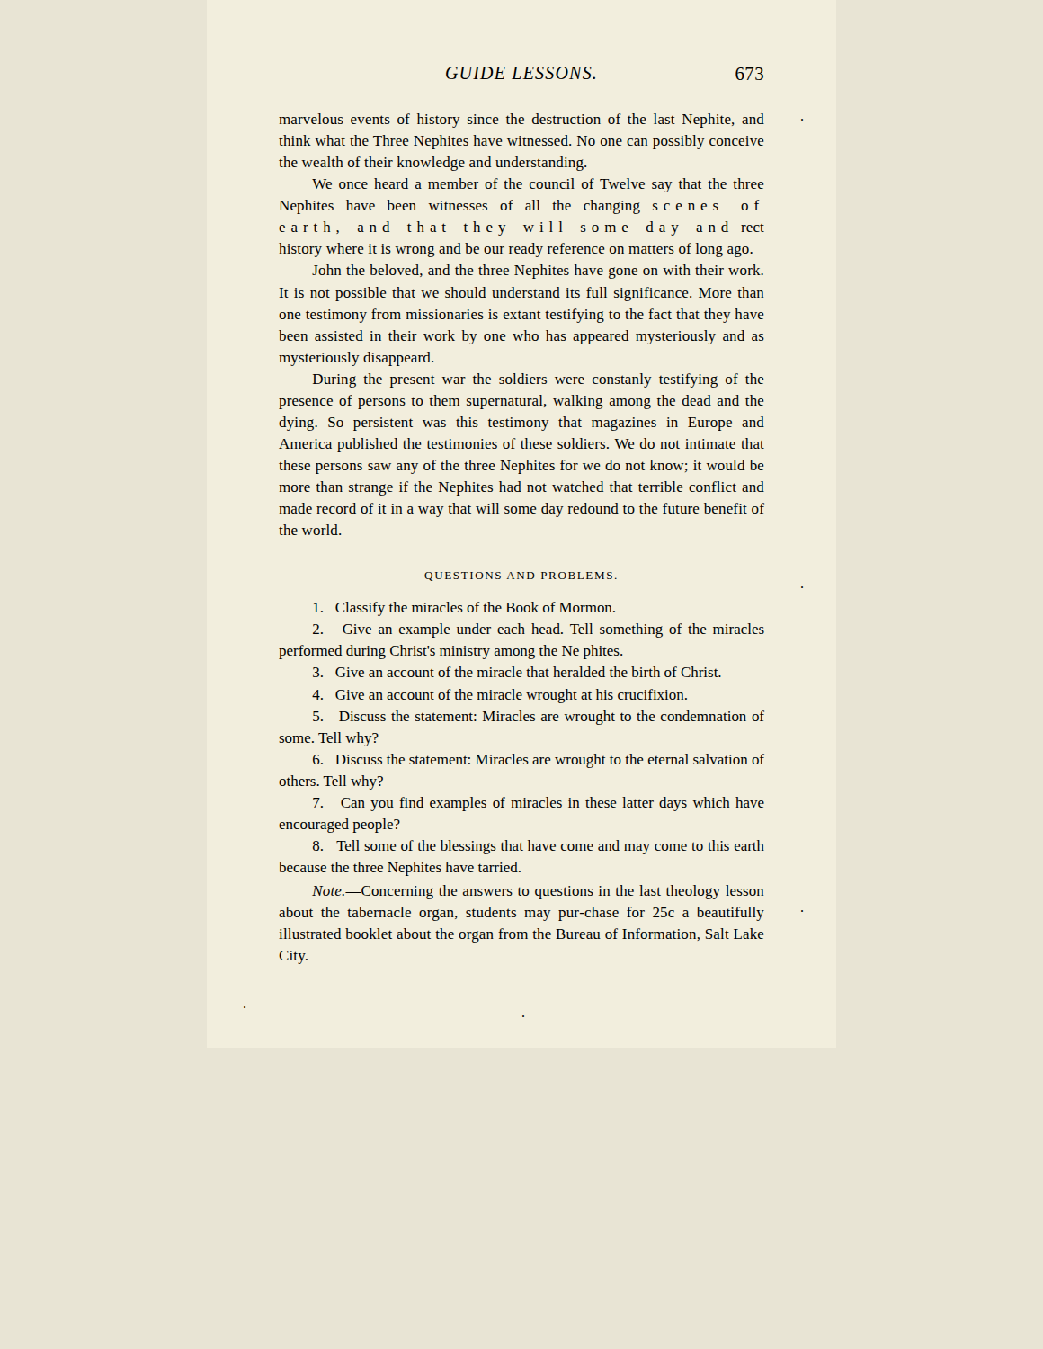GUIDE LESSONS. 673
marvelous events of history since the destruction of the last Nephite, and think what the Three Nephites have witnessed. No one can possibly conceive the wealth of their knowledge and understanding.
We once heard a member of the council of Twelve say that the three Nephites have been witnesses of all the changing scenes of earth, and that they will some day and rect history where it is wrong and be our ready reference on matters of long ago.
John the beloved, and the three Nephites have gone on with their work. It is not possible that we should understand its full significance. More than one testimony from missionaries is extant testifying to the fact that they have been assisted in their work by one who has appeared mysteriously and as mysteriously disappeard.
During the present war the soldiers were constanly testifying of the presence of persons to them supernatural, walking among the dead and the dying. So persistent was this testimony that magazines in Europe and America published the testimonies of these soldiers. We do not intimate that these persons saw any of the three Nephites for we do not know; it would be more than strange if the Nephites had not watched that terrible conflict and made record of it in a way that will some day redound to the future benefit of the world.
Questions and Problems.
1. Classify the miracles of the Book of Mormon.
2. Give an example under each head. Tell something of the miracles performed during Christ's ministry among the Ne phites.
3. Give an account of the miracle that heralded the birth of Christ.
4. Give an account of the miracle wrought at his crucifixion.
5. Discuss the statement: Miracles are wrought to the condemnation of some. Tell why?
6. Discuss the statement: Miracles are wrought to the eternal salvation of others. Tell why?
7. Can you find examples of miracles in these latter days which have encouraged people?
8. Tell some of the blessings that have come and may come to this earth because the three Nephites have tarried.
Note.—Concerning the answers to questions in the last theology lesson about the tabernacle organ, students may pur‑chase for 25c a beautifully illustrated booklet about the organ from the Bureau of Information, Salt Lake City.
. . . . .